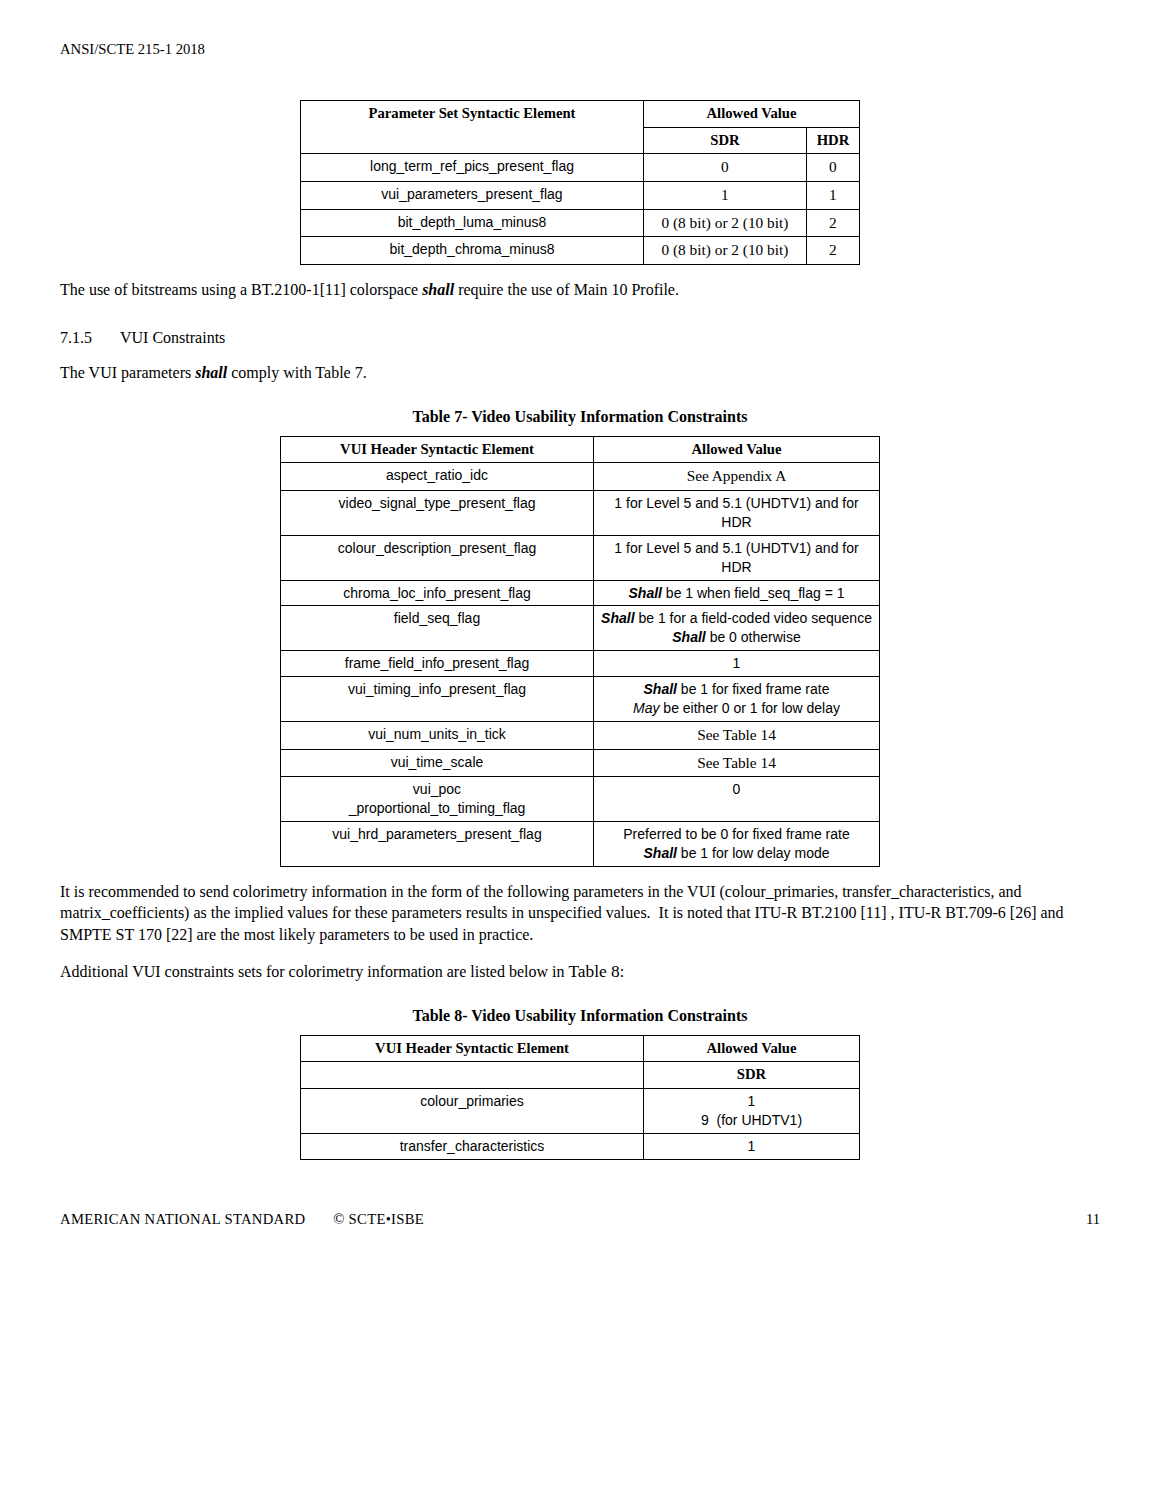ANSI/SCTE 215-1 2018
| Parameter Set Syntactic Element | Allowed Value |
| --- | --- |
| SDR | HDR |
| long_term_ref_pics_present_flag | 0 | 0 |
| vui_parameters_present_flag | 1 | 1 |
| bit_depth_luma_minus8 | 0 (8 bit) or 2 (10 bit) | 2 |
| bit_depth_chroma_minus8 | 0 (8 bit) or 2 (10 bit) | 2 |
The use of bitstreams using a BT.2100-1[11] colorspace shall require the use of Main 10 Profile.
7.1.5 VUI Constraints
The VUI parameters shall comply with Table 7.
Table 7- Video Usability Information Constraints
| VUI Header Syntactic Element | Allowed Value |
| --- | --- |
| aspect_ratio_idc | See Appendix A |
| video_signal_type_present_flag | 1 for Level 5 and 5.1 (UHDTV1) and for HDR |
| colour_description_present_flag | 1 for Level 5 and 5.1 (UHDTV1) and for HDR |
| chroma_loc_info_present_flag | Shall be 1 when field_seq_flag = 1 |
| field_seq_flag | Shall be 1 for a field-coded video sequence Shall be 0 otherwise |
| frame_field_info_present_flag | 1 |
| vui_timing_info_present_flag | Shall be 1 for fixed frame rate May be either 0 or 1 for low delay |
| vui_num_units_in_tick | See Table 14 |
| vui_time_scale | See Table 14 |
| vui_poc _proportional_to_timing_flag | 0 |
| vui_hrd_parameters_present_flag | Preferred to be 0 for fixed frame rate Shall be 1 for low delay mode |
It is recommended to send colorimetry information in the form of the following parameters in the VUI (colour_primaries, transfer_characteristics, and matrix_coefficients) as the implied values for these parameters results in unspecified values. It is noted that ITU-R BT.2100 [11] , ITU-R BT.709-6 [26] and SMPTE ST 170 [22] are the most likely parameters to be used in practice.
Additional VUI constraints sets for colorimetry information are listed below in Table 8:
Table 8- Video Usability Information Constraints
| VUI Header Syntactic Element | Allowed Value |
| --- | --- |
| | SDR |
| colour_primaries | 1 9 (for UHDTV1) |
| transfer_characteristics | 1 |
AMERICAN NATIONAL STANDARD © SCTE•ISBE 11